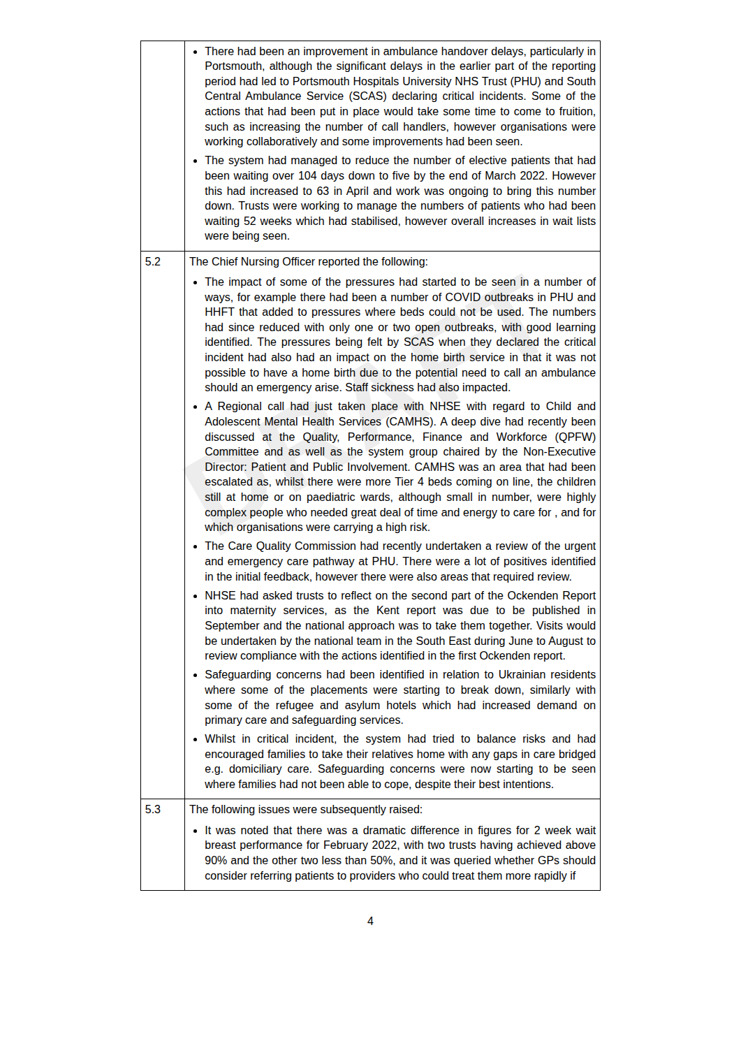DRAFT
| | There had been an improvement in ambulance handover delays, particularly in Portsmouth, although the significant delays in the earlier part of the reporting period had led to Portsmouth Hospitals University NHS Trust (PHU) and South Central Ambulance Service (SCAS) declaring critical incidents. Some of the actions that had been put in place would take some time to come to fruition, such as increasing the number of call handlers, however organisations were working collaboratively and some improvements had been seen. The system had managed to reduce the number of elective patients that had been waiting over 104 days down to five by the end of March 2022. However this had increased to 63 in April and work was ongoing to bring this number down. Trusts were working to manage the numbers of patients who had been waiting 52 weeks which had stabilised, however overall increases in wait lists were being seen. |
| 5.2 | The Chief Nursing Officer reported the following: The impact of some of the pressures had started to be seen in a number of ways, for example there had been a number of COVID outbreaks in PHU and HHFT that added to pressures where beds could not be used. The numbers had since reduced with only one or two open outbreaks, with good learning identified. The pressures being felt by SCAS when they declared the critical incident had also had an impact on the home birth service in that it was not possible to have a home birth due to the potential need to call an ambulance should an emergency arise. Staff sickness had also impacted. A Regional call had just taken place with NHSE with regard to Child and Adolescent Mental Health Services (CAMHS). A deep dive had recently been discussed at the Quality, Performance, Finance and Workforce (QPFW) Committee and as well as the system group chaired by the Non-Executive Director: Patient and Public Involvement. CAMHS was an area that had been escalated as, whilst there were more Tier 4 beds coming on line, the children still at home or on paediatric wards, although small in number, were highly complex people who needed great deal of time and energy to care for , and for which organisations were carrying a high risk. The Care Quality Commission had recently undertaken a review of the urgent and emergency care pathway at PHU. There were a lot of positives identified in the initial feedback, however there were also areas that required review. NHSE had asked trusts to reflect on the second part of the Ockenden Report into maternity services, as the Kent report was due to be published in September and the national approach was to take them together. Visits would be undertaken by the national team in the South East during June to August to review compliance with the actions identified in the first Ockenden report. Safeguarding concerns had been identified in relation to Ukrainian residents where some of the placements were starting to break down, similarly with some of the refugee and asylum hotels which had increased demand on primary care and safeguarding services. Whilst in critical incident, the system had tried to balance risks and had encouraged families to take their relatives home with any gaps in care bridged e.g. domiciliary care. Safeguarding concerns were now starting to be seen where families had not been able to cope, despite their best intentions. |
| 5.3 | The following issues were subsequently raised: It was noted that there was a dramatic difference in figures for 2 week wait breast performance for February 2022, with two trusts having achieved above 90% and the other two less than 50%, and it was queried whether GPs should consider referring patients to providers who could treat them more rapidly if |
4